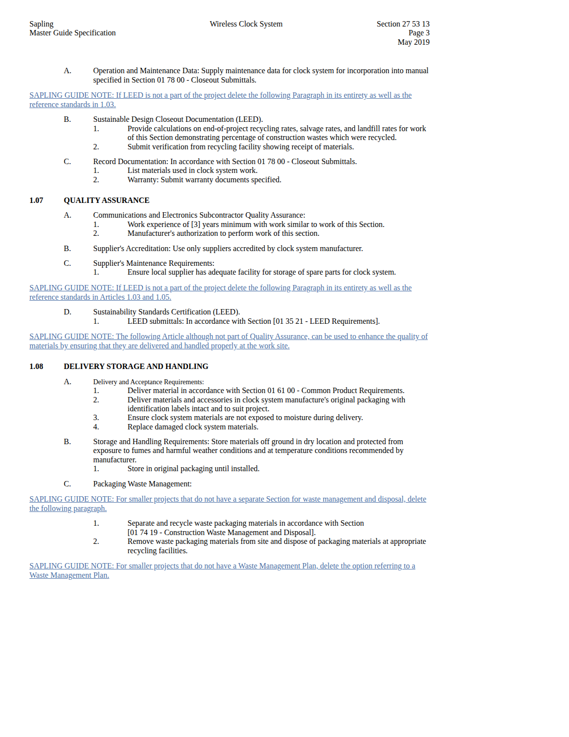Sapling
Master Guide Specification
Wireless Clock System
Section 27 53 13
Page 3
May 2019
A.
Operation and Maintenance Data: Supply maintenance data for clock system for incorporation into manual specified in Section 01 78 00 - Closeout Submittals.
SAPLING GUIDE NOTE: If LEED is not a part of the project delete the following Paragraph in its entirety as well as the reference standards in 1.03.
B.
Sustainable Design Closeout Documentation (LEED).
1.
Provide calculations on end-of-project recycling rates, salvage rates, and landfill rates for work of this Section demonstrating percentage of construction wastes which were recycled.
2.
Submit verification from recycling facility showing receipt of materials.
C.
Record Documentation: In accordance with Section 01 78 00 - Closeout Submittals.
1.
List materials used in clock system work.
2.
Warranty: Submit warranty documents specified.
1.07
QUALITY ASSURANCE
A.
Communications and Electronics Subcontractor Quality Assurance:
1.
Work experience of [3] years minimum with work similar to work of this Section.
2.
Manufacturer's authorization to perform work of this section.
B.
Supplier's Accreditation: Use only suppliers accredited by clock system manufacturer.
C.
Supplier's Maintenance Requirements:
1.
Ensure local supplier has adequate facility for storage of spare parts for clock system.
SAPLING GUIDE NOTE: If LEED is not a part of the project delete the following Paragraph in its entirety as well as the reference standards in Articles 1.03 and 1.05.
D.
Sustainability Standards Certification (LEED).
1.
LEED submittals: In accordance with Section [01 35 21 - LEED Requirements].
SAPLING GUIDE NOTE: The following Article although not part of Quality Assurance, can be used to enhance the quality of materials by ensuring that they are delivered and handled properly at the work site.
1.08
DELIVERY STORAGE AND HANDLING
A.
Delivery and Acceptance Requirements:
1.
Deliver material in accordance with Section 01 61 00 - Common Product Requirements.
2.
Deliver materials and accessories in clock system manufacture's original packaging with identification labels intact and to suit project.
3.
Ensure clock system materials are not exposed to moisture during delivery.
4.
Replace damaged clock system materials.
B.
Storage and Handling Requirements: Store materials off ground in dry location and protected from exposure to fumes and harmful weather conditions and at temperature conditions recommended by manufacturer.
1.
Store in original packaging until installed.
C.
Packaging Waste Management:
SAPLING GUIDE NOTE: For smaller projects that do not have a separate Section for waste management and disposal, delete the following paragraph.
1.
Separate and recycle waste packaging materials in accordance with Section
[01 74 19 - Construction Waste Management and Disposal].
2.
Remove waste packaging materials from site and dispose of packaging materials at appropriate recycling facilities.
SAPLING GUIDE NOTE: For smaller projects that do not have a Waste Management Plan, delete the option referring to a Waste Management Plan.